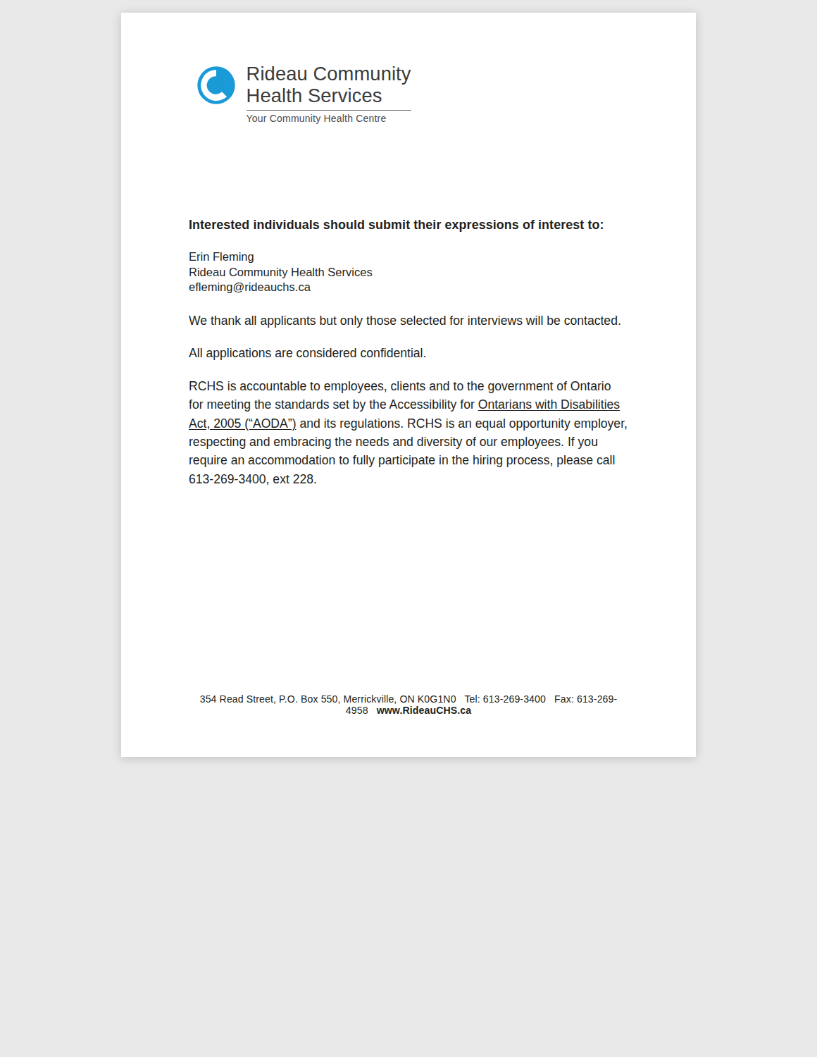Rideau Community
Health Services
Your Community Health Centre
Interested individuals should submit their expressions of interest to:
Erin Fleming
Rideau Community Health Services
efleming@rideauchs.ca
We thank all applicants but only those selected for interviews will be contacted.
All applications are considered confidential.
RCHS is accountable to employees, clients and to the government of Ontario for meeting the standards set by the Accessibility for Ontarians with Disabilities Act, 2005 (“AODA”) and its regulations. RCHS is an equal opportunity employer, respecting and embracing the needs and diversity of our employees. If you require an accommodation to fully participate in the hiring process, please call 613-269-3400, ext 228.
354 Read Street, P.O. Box 550, Merrickville, ON K0G1N0 Tel: 613-269-3400 Fax: 613-269-4958 www.RideauCHS.ca